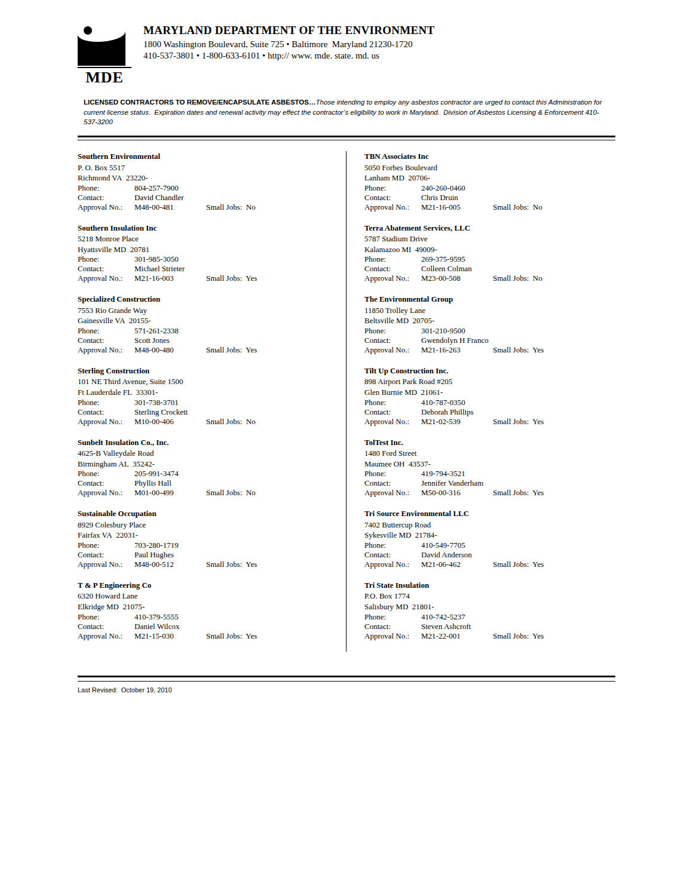MDE
MARYLAND DEPARTMENT OF THE ENVIRONMENT
1800 Washington Boulevard, Suite 725 • Baltimore Maryland 21230-1720
410-537-3801 • 1-800-633-6101 • http:// www. mde. state. md. us
LICENSED CONTRACTORS TO REMOVE/ENCAPSULATE ASBESTOS…Those intending to employ any asbestos contractor are urged to contact this Administration for current license status. Expiration dates and renewal activity may effect the contractor’s eligibility to work in Maryland. Division of Asbestos Licensing & Enforcement 410-537-3200
Southern Environmental
P. O. Box 5517
Richmond VA 23220-
Phone: 804-257-7900
Contact: David Chandler
Approval No.: M48-00-481 Small Jobs: No
Southern Insulation Inc
5218 Monroe Place
Hyattsville MD 20781
Phone: 301-985-3050
Contact: Michael Strieter
Approval No.: M21-16-003 Small Jobs: Yes
Specialized Construction
7553 Rio Grande Way
Gainesville VA 20155-
Phone: 571-261-2338
Contact: Scott Jones
Approval No.: M48-00-480 Small Jobs: Yes
Sterling Construction
101 NE Third Avenue, Suite 1500
Ft Lauderdale FL 33301-
Phone: 301-738-3701
Contact: Sterling Crockett
Approval No.: M10-00-406 Small Jobs: No
Sunbelt Insulation Co., Inc.
4625-B Valleydale Road
Birmingham AL 35242-
Phone: 205-991-3474
Contact: Phyllis Hall
Approval No.: M01-00-499 Small Jobs: No
Sustainable Occupation
8929 Colesbury Place
Fairfax VA 22031-
Phone: 703-280-1719
Contact: Paul Hughes
Approval No.: M48-00-512 Small Jobs: Yes
T & P Engineering Co
6320 Howard Lane
Elkridge MD 21075-
Phone: 410-379-5555
Contact: Daniel Wilcox
Approval No.: M21-15-030 Small Jobs: Yes
TBN Associates Inc
5050 Forbes Boulevard
Lanham MD 20706-
Phone: 240-260-0460
Contact: Chris Druin
Approval No.: M21-16-005 Small Jobs: No
Terra Abatement Services, LLC
5787 Stadium Drive
Kalamazoo MI 49009-
Phone: 269-375-9595
Contact: Colleen Colman
Approval No.: M23-00-508 Small Jobs: No
The Environmental Group
11850 Trolley Lane
Beltsville MD 20705-
Phone: 301-210-9500
Contact: Gwendolyn H Franco
Approval No.: M21-16-263 Small Jobs: Yes
Tilt Up Construction Inc.
898 Airport Park Road #205
Glen Burnie MD 21061-
Phone: 410-787-0350
Contact: Deborah Phillips
Approval No.: M21-02-539 Small Jobs: Yes
TolTest Inc.
1480 Ford Street
Maumee OH 43537-
Phone: 419-794-3521
Contact: Jennifer Vanderham
Approval No.: M50-00-316 Small Jobs: Yes
Tri Source Environmental LLC
7402 Buttercup Road
Sykesville MD 21784-
Phone: 410-549-7705
Contact: David Anderson
Approval No.: M21-06-462 Small Jobs: Yes
Tri State Insulation
P.O. Box 1774
Salisbury MD 21801-
Phone: 410-742-5237
Contact: Steven Ashcroft
Approval No.: M21-22-001 Small Jobs: Yes
Last Revised: October 19, 2010